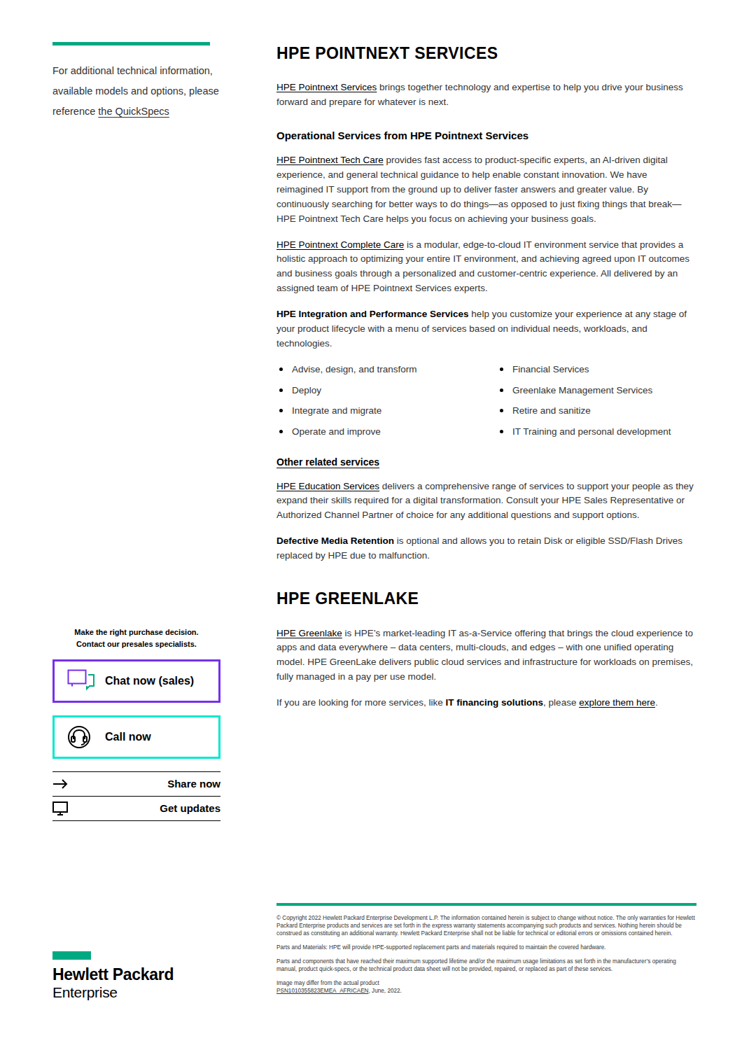For additional technical information, available models and options, please reference the QuickSpecs
Make the right purchase decision.
Contact our presales specialists.
Chat now (sales) Call now
Share now
Get updates
Hewlett PackardEnterprise
HPE POINTNEXT SERVICES
HPE Pointnext Services brings together technology and expertise to help you drive your business forward and prepare for whatever is next.
Operational Services from HPE Pointnext Services
HPE Pointnext Tech Care provides fast access to product-specific experts, an AI-driven digital experience, and general technical guidance to help enable constant innovation. We have reimagined IT support from the ground up to deliver faster answers and greater value. By continuously searching for better ways to do things—as opposed to just fixing things that break—HPE Pointnext Tech Care helps you focus on achieving your business goals.
HPE Pointnext Complete Care is a modular, edge-to-cloud IT environment service that provides a holistic approach to optimizing your entire IT environment, and achieving agreed upon IT outcomes and business goals through a personalized and customer-centric experience. All delivered by an assigned team of HPE Pointnext Services experts.
HPE Integration and Performance Services help you customize your experience at any stage of your product lifecycle with a menu of services based on individual needs, workloads, and technologies.
Advise, design, and transform
Financial Services
Deploy
Greenlake Management Services
Integrate and migrate
Retire and sanitize
Operate and improve
IT Training and personal development
Other related services
HPE Education Services delivers a comprehensive range of services to support your people as they expand their skills required for a digital transformation. Consult your HPE Sales Representative or Authorized Channel Partner of choice for any additional questions and support options.
Defective Media Retention is optional and allows you to retain Disk or eligible SSD/Flash Drives replaced by HPE due to malfunction.
HPE GREENLAKE
HPE Greenlake is HPE’s market-leading IT as-a-Service offering that brings the cloud experience to apps and data everywhere – data centers, multi-clouds, and edges – with one unified operating model. HPE GreenLake delivers public cloud services and infrastructure for workloads on premises, fully managed in a pay per use model.
If you are looking for more services, like IT financing solutions, please explore them here.
© Copyright 2022 Hewlett Packard Enterprise Development L.P. The information contained herein is subject to change without notice. The only warranties for Hewlett Packard Enterprise products and services are set forth in the express warranty statements accompanying such products and services. Nothing herein should be construed as constituting an additional warranty. Hewlett Packard Enterprise shall not be liable for technical or editorial errors or omissions contained herein.
Parts and Materials: HPE will provide HPE-supported replacement parts and materials required to maintain the covered hardware.
Parts and components that have reached their maximum supported lifetime and/or the maximum usage limitations as set forth in the manufacturer’s operating manual, product quick-specs, or the technical product data sheet will not be provided, repaired, or replaced as part of these services.
Image may differ from the actual product
PSN1010355823EMEA_AFRICAEN, June, 2022.